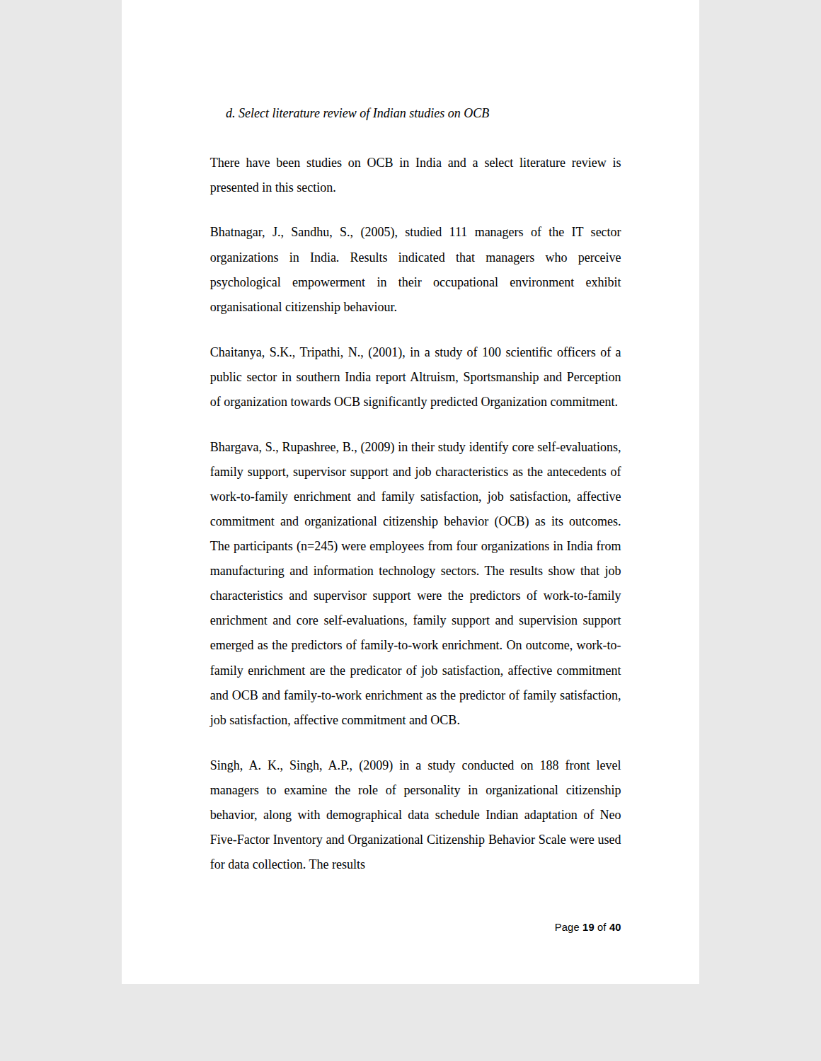Select literature review of Indian studies on OCB
There have been studies on OCB in India and a select literature review is presented in this section.
Bhatnagar, J., Sandhu, S., (2005), studied 111 managers of the IT sector organizations in India. Results indicated that managers who perceive psychological empowerment in their occupational environment exhibit organisational citizenship behaviour.
Chaitanya, S.K., Tripathi, N., (2001), in a study of 100 scientific officers of a public sector in southern India report Altruism, Sportsmanship and Perception of organization towards OCB significantly predicted Organization commitment.
Bhargava, S., Rupashree, B., (2009) in their study identify core self-evaluations, family support, supervisor support and job characteristics as the antecedents of work-to-family enrichment and family satisfaction, job satisfaction, affective commitment and organizational citizenship behavior (OCB) as its outcomes. The participants (n=245) were employees from four organizations in India from manufacturing and information technology sectors. The results show that job characteristics and supervisor support were the predictors of work-to-family enrichment and core self-evaluations, family support and supervision support emerged as the predictors of family-to-work enrichment. On outcome, work-to-family enrichment are the predicator of job satisfaction, affective commitment and OCB and family-to-work enrichment as the predictor of family satisfaction, job satisfaction, affective commitment and OCB.
Singh, A. K., Singh, A.P., (2009) in a study conducted on 188 front level managers to examine the role of personality in organizational citizenship behavior, along with demographical data schedule Indian adaptation of Neo Five-Factor Inventory and Organizational Citizenship Behavior Scale were used for data collection. The results
Page 19 of 40